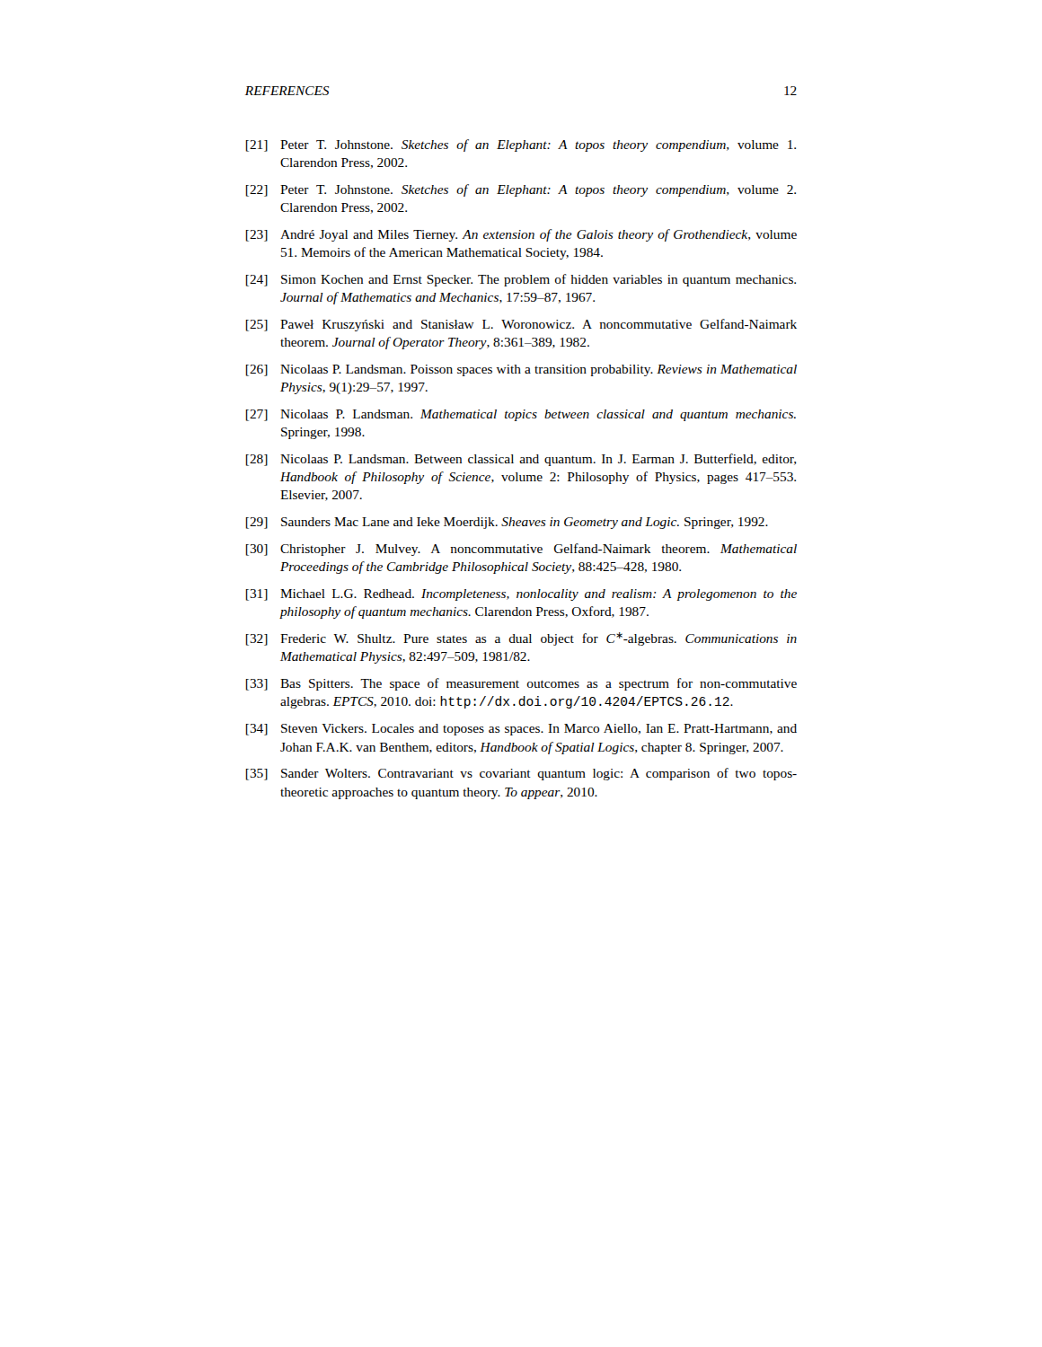REFERENCES 12
[21] Peter T. Johnstone. Sketches of an Elephant: A topos theory compendium, volume 1. Clarendon Press, 2002.
[22] Peter T. Johnstone. Sketches of an Elephant: A topos theory compendium, volume 2. Clarendon Press, 2002.
[23] André Joyal and Miles Tierney. An extension of the Galois theory of Grothendieck, volume 51. Memoirs of the American Mathematical Society, 1984.
[24] Simon Kochen and Ernst Specker. The problem of hidden variables in quantum mechanics. Journal of Mathematics and Mechanics, 17:59–87, 1967.
[25] Paweł Kruszyński and Stanisław L. Woronowicz. A noncommutative Gelfand-Naimark theorem. Journal of Operator Theory, 8:361–389, 1982.
[26] Nicolaas P. Landsman. Poisson spaces with a transition probability. Reviews in Mathematical Physics, 9(1):29–57, 1997.
[27] Nicolaas P. Landsman. Mathematical topics between classical and quantum mechanics. Springer, 1998.
[28] Nicolaas P. Landsman. Between classical and quantum. In J. Earman J. Butterfield, editor, Handbook of Philosophy of Science, volume 2: Philosophy of Physics, pages 417–553. Elsevier, 2007.
[29] Saunders Mac Lane and Ieke Moerdijk. Sheaves in Geometry and Logic. Springer, 1992.
[30] Christopher J. Mulvey. A noncommutative Gelfand-Naimark theorem. Mathematical Proceedings of the Cambridge Philosophical Society, 88:425–428, 1980.
[31] Michael L.G. Redhead. Incompleteness, nonlocality and realism: A prolegomenon to the philosophy of quantum mechanics. Clarendon Press, Oxford, 1987.
[32] Frederic W. Shultz. Pure states as a dual object for C∗-algebras. Communications in Mathematical Physics, 82:497–509, 1981/82.
[33] Bas Spitters. The space of measurement outcomes as a spectrum for non-commutative algebras. EPTCS, 2010. doi: http://dx.doi.org/10.4204/EPTCS.26.12.
[34] Steven Vickers. Locales and toposes as spaces. In Marco Aiello, Ian E. Pratt-Hartmann, and Johan F.A.K. van Benthem, editors, Handbook of Spatial Logics, chapter 8. Springer, 2007.
[35] Sander Wolters. Contravariant vs covariant quantum logic: A comparison of two topos-theoretic approaches to quantum theory. To appear, 2010.